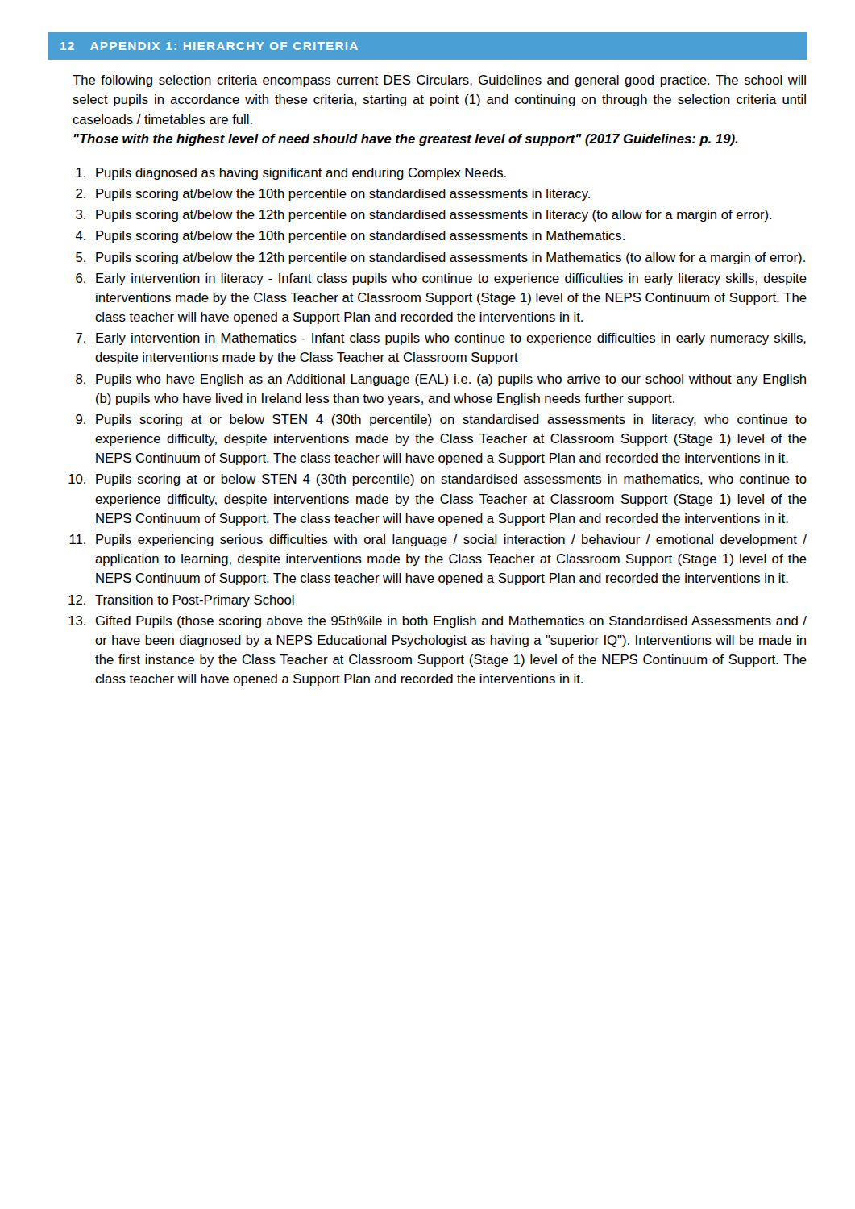12 APPENDIX 1: HIERARCHY OF CRITERIA
The following selection criteria encompass current DES Circulars, Guidelines and general good practice. The school will select pupils in accordance with these criteria, starting at point (1) and continuing on through the selection criteria until caseloads / timetables are full.
"Those with the highest level of need should have the greatest level of support" (2017 Guidelines: p. 19).
Pupils diagnosed as having significant and enduring Complex Needs.
Pupils scoring at/below the 10th percentile on standardised assessments in literacy.
Pupils scoring at/below the 12th percentile on standardised assessments in literacy (to allow for a margin of error).
Pupils scoring at/below the 10th percentile on standardised assessments in Mathematics.
Pupils scoring at/below the 12th percentile on standardised assessments in Mathematics (to allow for a margin of error).
Early intervention in literacy - Infant class pupils who continue to experience difficulties in early literacy skills, despite interventions made by the Class Teacher at Classroom Support (Stage 1) level of the NEPS Continuum of Support. The class teacher will have opened a Support Plan and recorded the interventions in it.
Early intervention in Mathematics - Infant class pupils who continue to experience difficulties in early numeracy skills, despite interventions made by the Class Teacher at Classroom Support
Pupils who have English as an Additional Language (EAL) i.e. (a) pupils who arrive to our school without any English (b) pupils who have lived in Ireland less than two years, and whose English needs further support.
Pupils scoring at or below STEN 4 (30th percentile) on standardised assessments in literacy, who continue to experience difficulty, despite interventions made by the Class Teacher at Classroom Support (Stage 1) level of the NEPS Continuum of Support. The class teacher will have opened a Support Plan and recorded the interventions in it.
Pupils scoring at or below STEN 4 (30th percentile) on standardised assessments in mathematics, who continue to experience difficulty, despite interventions made by the Class Teacher at Classroom Support (Stage 1) level of the NEPS Continuum of Support. The class teacher will have opened a Support Plan and recorded the interventions in it.
Pupils experiencing serious difficulties with oral language / social interaction / behaviour / emotional development / application to learning, despite interventions made by the Class Teacher at Classroom Support (Stage 1) level of the NEPS Continuum of Support. The class teacher will have opened a Support Plan and recorded the interventions in it.
Transition to Post-Primary School
Gifted Pupils (those scoring above the 95th%ile in both English and Mathematics on Standardised Assessments and / or have been diagnosed by a NEPS Educational Psychologist as having a "superior IQ"). Interventions will be made in the first instance by the Class Teacher at Classroom Support (Stage 1) level of the NEPS Continuum of Support. The class teacher will have opened a Support Plan and recorded the interventions in it.